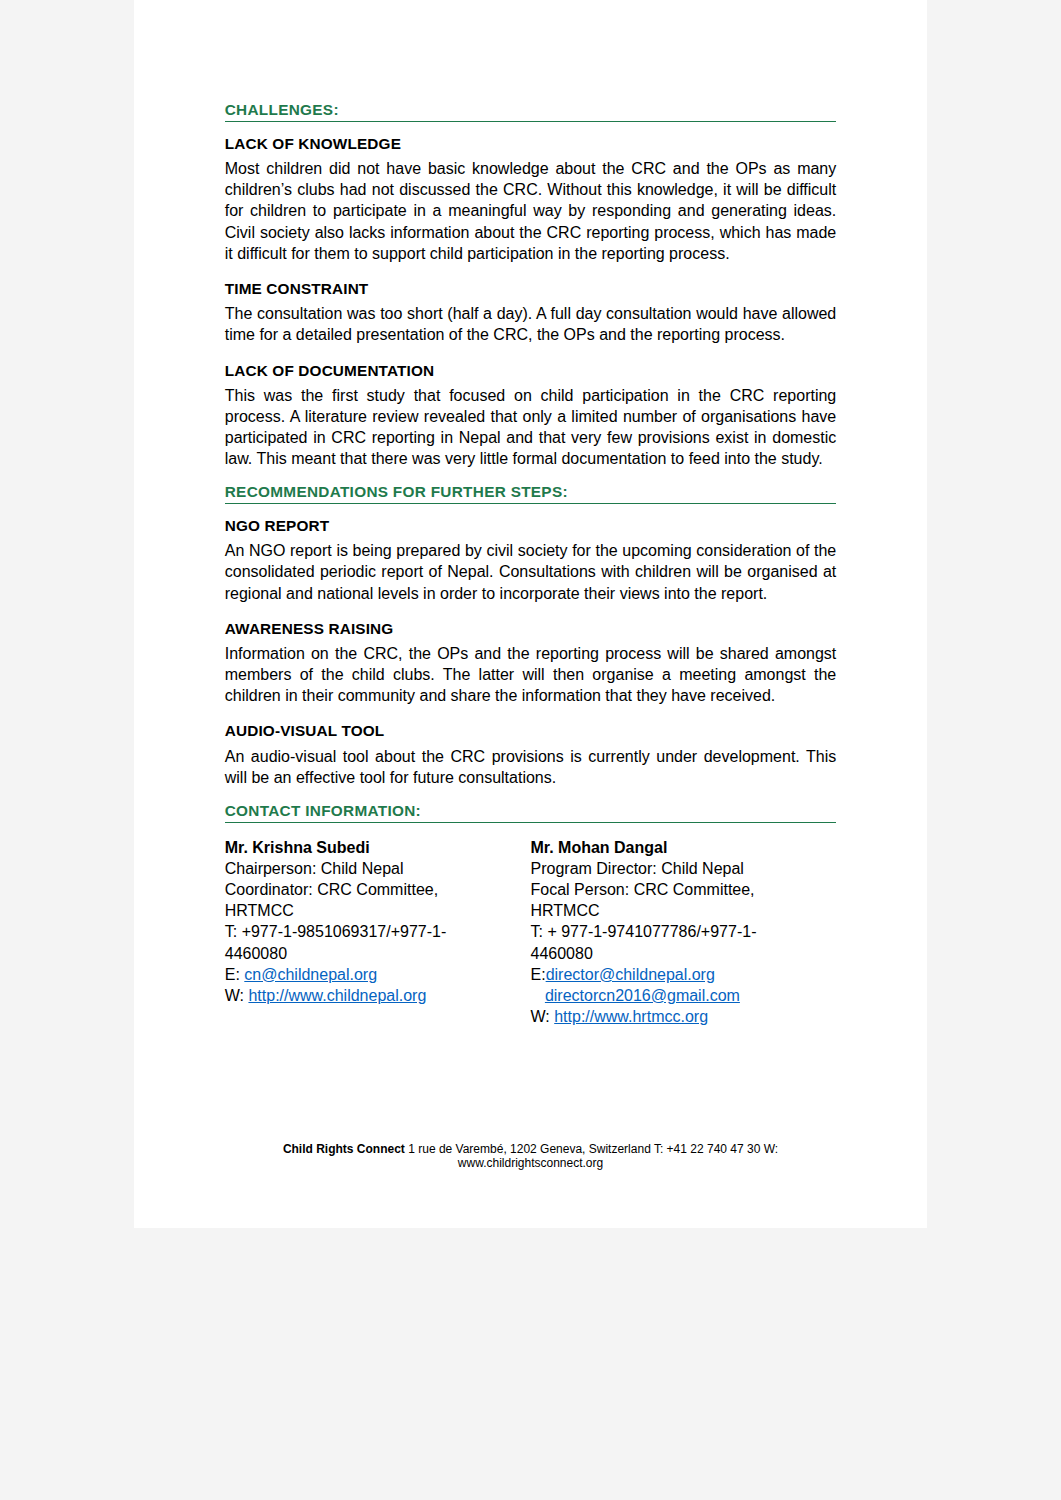Challenges:
Lack of knowledge
Most children did not have basic knowledge about the CRC and the OPs as many children’s clubs had not discussed the CRC. Without this knowledge, it will be difficult for children to participate in a meaningful way by responding and generating ideas. Civil society also lacks information about the CRC reporting process, which has made it difficult for them to support child participation in the reporting process.
Time constraint
The consultation was too short (half a day). A full day consultation would have allowed time for a detailed presentation of the CRC, the OPs and the reporting process.
Lack of documentation
This was the first study that focused on child participation in the CRC reporting process. A literature review revealed that only a limited number of organisations have participated in CRC reporting in Nepal and that very few provisions exist in domestic law. This meant that there was very little formal documentation to feed into the study.
Recommendations for further steps:
NGO report
An NGO report is being prepared by civil society for the upcoming consideration of the consolidated periodic report of Nepal. Consultations with children will be organised at regional and national levels in order to incorporate their views into the report.
Awareness raising
Information on the CRC, the OPs and the reporting process will be shared amongst members of the child clubs. The latter will then organise a meeting amongst the children in their community and share the information that they have received.
Audio-visual tool
An audio-visual tool about the CRC provisions is currently under development. This will be an effective tool for future consultations.
Contact information:
Mr. Krishna Subedi
Chairperson: Child Nepal
Coordinator: CRC Committee, HRTMCC
T: +977-1-9851069317/+977-1-4460080
E: cn@childnepal.org
W: http://www.childnepal.org
Mr. Mohan Dangal
Program Director: Child Nepal
Focal Person: CRC Committee, HRTMCC
T: + 977-1-9741077786/+977-1-4460080
E:director@childnepal.org
directorcn2016@gmail.com W: http://www.hrtmcc.org
Child Rights Connect 1 rue de Varembé, 1202 Geneva, Switzerland T: +41 22 740 47 30 W: www.childrightsconnect.org